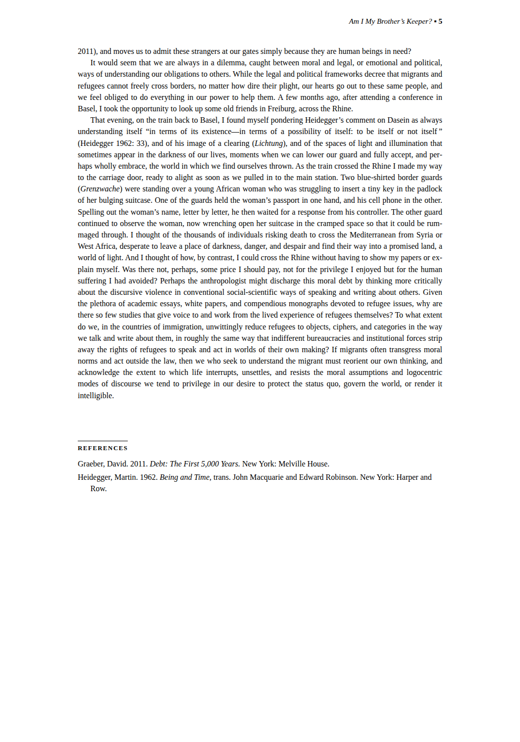Am I My Brother’s Keeper? ▪ 5
2011), and moves us to admit these strangers at our gates simply because they are human beings in need?
It would seem that we are always in a dilemma, caught between moral and legal, or emotional and political, ways of understanding our obligations to others. While the legal and political frameworks decree that migrants and refugees cannot freely cross borders, no matter how dire their plight, our hearts go out to these same people, and we feel obliged to do everything in our power to help them. A few months ago, after attending a conference in Basel, I took the opportunity to look up some old friends in Freiburg, across the Rhine.
That evening, on the train back to Basel, I found myself pondering Heidegger’s comment on Dasein as always understanding itself “in terms of its existence—in terms of a possibility of itself: to be itself or not itself ” (Heidegger 1962: 33), and of his image of a clearing (Lichtung), and of the spaces of light and illumination that sometimes appear in the darkness of our lives, moments when we can lower our guard and fully accept, and perhaps wholly embrace, the world in which we find ourselves thrown. As the train crossed the Rhine I made my way to the carriage door, ready to alight as soon as we pulled in to the main station. Two blue-shirted border guards (Grenzwache) were standing over a young African woman who was struggling to insert a tiny key in the padlock of her bulging suitcase. One of the guards held the woman’s passport in one hand, and his cell phone in the other. Spelling out the woman’s name, letter by letter, he then waited for a response from his controller. The other guard continued to observe the woman, now wrenching open her suitcase in the cramped space so that it could be rummaged through. I thought of the thousands of individuals risking death to cross the Mediterranean from Syria or West Africa, desperate to leave a place of darkness, danger, and despair and find their way into a promised land, a world of light. And I thought of how, by contrast, I could cross the Rhine without having to show my papers or explain myself. Was there not, perhaps, some price I should pay, not for the privilege I enjoyed but for the human suffering I had avoided? Perhaps the anthropologist might discharge this moral debt by thinking more critically about the discursive violence in conventional social-scientific ways of speaking and writing about others. Given the plethora of academic essays, white papers, and compendious monographs devoted to refugee issues, why are there so few studies that give voice to and work from the lived experience of refugees themselves? To what extent do we, in the countries of immigration, unwittingly reduce refugees to objects, ciphers, and categories in the way we talk and write about them, in roughly the same way that indifferent bureaucracies and institutional forces strip away the rights of refugees to speak and act in worlds of their own making? If migrants often transgress moral norms and act outside the law, then we who seek to understand the migrant must reorient our own thinking, and acknowledge the extent to which life interrupts, unsettles, and resists the moral assumptions and logocentric modes of discourse we tend to privilege in our desire to protect the status quo, govern the world, or render it intelligible.
References
Graeber, David. 2011. Debt: The First 5,000 Years. New York: Melville House.
Heidegger, Martin. 1962. Being and Time, trans. John Macquarie and Edward Robinson. New York: Harper and Row.